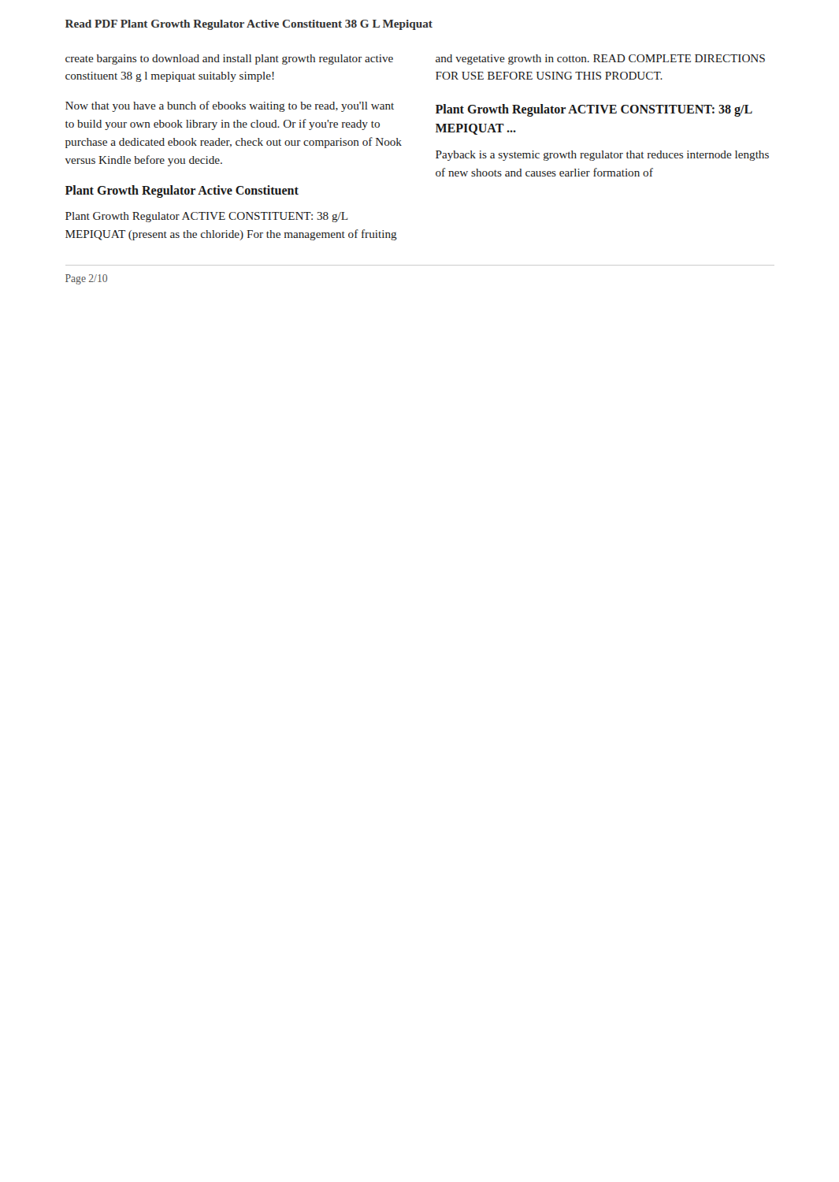Read PDF Plant Growth Regulator Active Constituent 38 G L Mepiquat
create bargains to download and install plant growth regulator active constituent 38 g l mepiquat suitably simple!
Now that you have a bunch of ebooks waiting to be read, you'll want to build your own ebook library in the cloud. Or if you're ready to purchase a dedicated ebook reader, check out our comparison of Nook versus Kindle before you decide.
Plant Growth Regulator Active Constituent
Plant Growth Regulator ACTIVE CONSTITUENT: 38 g/L MEPIQUAT (present as the chloride) For the management of fruiting and vegetative growth in cotton. READ COMPLETE DIRECTIONS FOR USE BEFORE USING THIS PRODUCT.
Plant Growth Regulator ACTIVE CONSTITUENT: 38 g/L MEPIQUAT ...
Payback is a systemic growth regulator that reduces internode lengths of new shoots and causes earlier formation of
Page 2/10